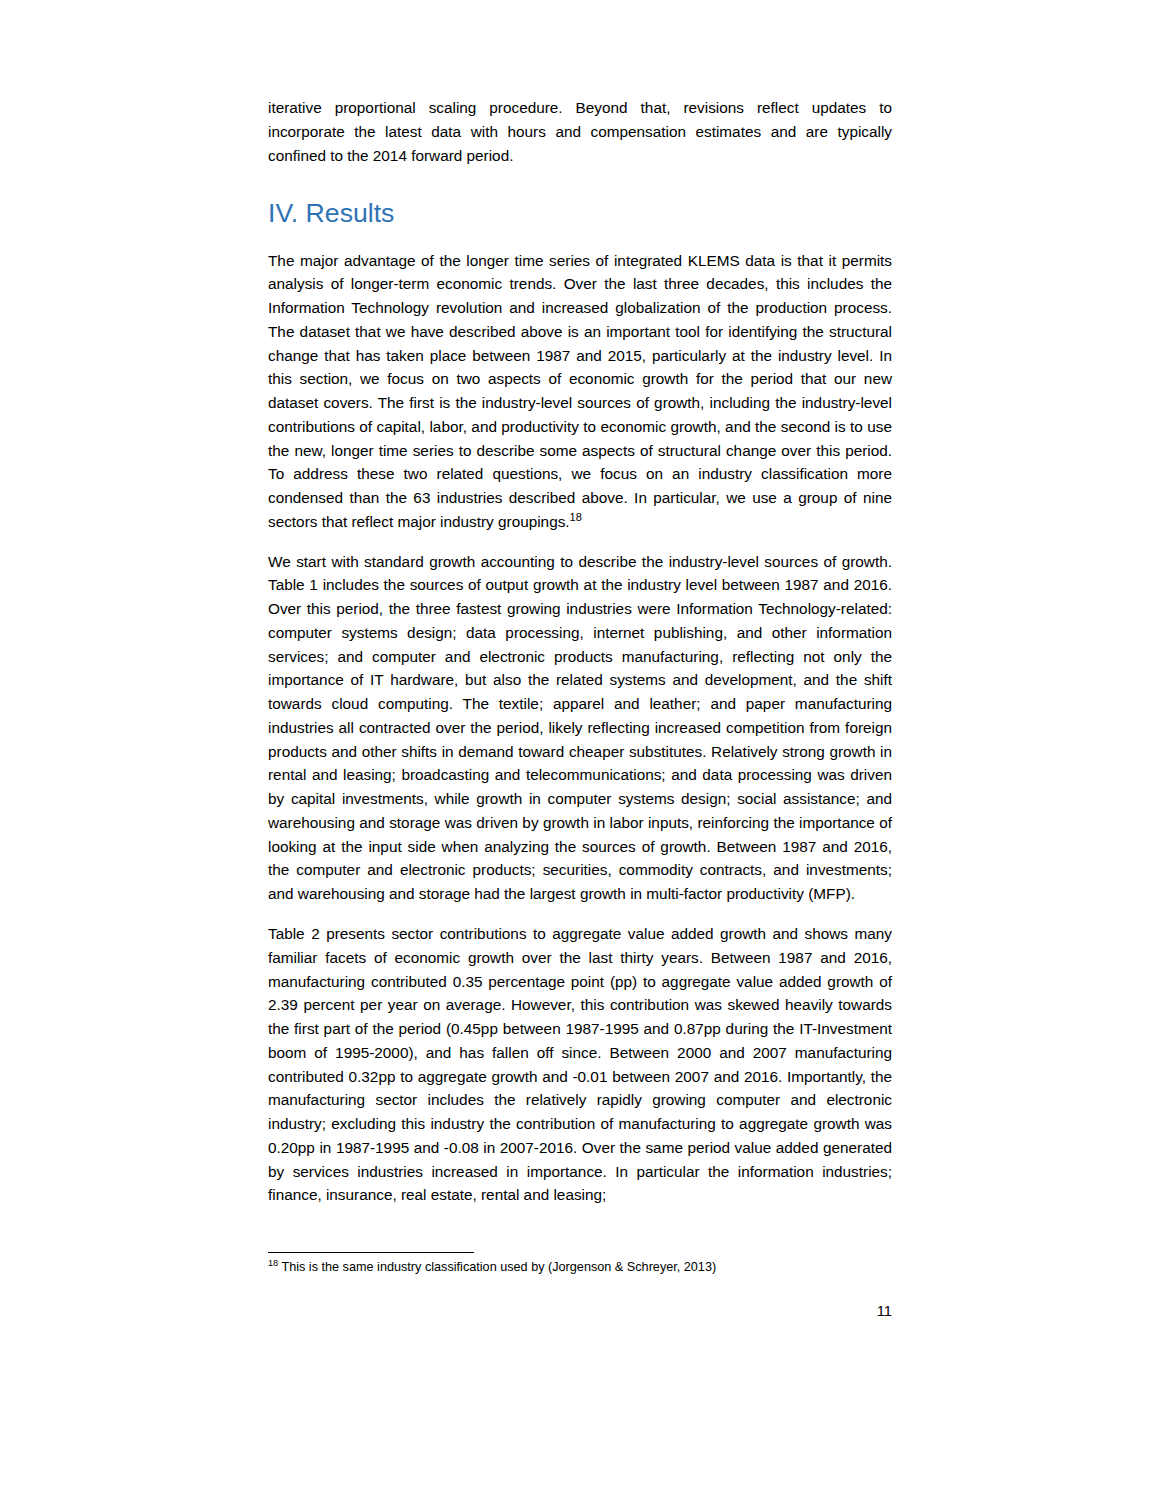iterative proportional scaling procedure. Beyond that, revisions reflect updates to incorporate the latest data with hours and compensation estimates and are typically confined to the 2014 forward period.
IV. Results
The major advantage of the longer time series of integrated KLEMS data is that it permits analysis of longer-term economic trends. Over the last three decades, this includes the Information Technology revolution and increased globalization of the production process. The dataset that we have described above is an important tool for identifying the structural change that has taken place between 1987 and 2015, particularly at the industry level. In this section, we focus on two aspects of economic growth for the period that our new dataset covers. The first is the industry-level sources of growth, including the industry-level contributions of capital, labor, and productivity to economic growth, and the second is to use the new, longer time series to describe some aspects of structural change over this period. To address these two related questions, we focus on an industry classification more condensed than the 63 industries described above. In particular, we use a group of nine sectors that reflect major industry groupings.18
We start with standard growth accounting to describe the industry-level sources of growth. Table 1 includes the sources of output growth at the industry level between 1987 and 2016. Over this period, the three fastest growing industries were Information Technology-related: computer systems design; data processing, internet publishing, and other information services; and computer and electronic products manufacturing, reflecting not only the importance of IT hardware, but also the related systems and development, and the shift towards cloud computing. The textile; apparel and leather; and paper manufacturing industries all contracted over the period, likely reflecting increased competition from foreign products and other shifts in demand toward cheaper substitutes. Relatively strong growth in rental and leasing; broadcasting and telecommunications; and data processing was driven by capital investments, while growth in computer systems design; social assistance; and warehousing and storage was driven by growth in labor inputs, reinforcing the importance of looking at the input side when analyzing the sources of growth. Between 1987 and 2016, the computer and electronic products; securities, commodity contracts, and investments; and warehousing and storage had the largest growth in multi-factor productivity (MFP).
Table 2 presents sector contributions to aggregate value added growth and shows many familiar facets of economic growth over the last thirty years. Between 1987 and 2016, manufacturing contributed 0.35 percentage point (pp) to aggregate value added growth of 2.39 percent per year on average. However, this contribution was skewed heavily towards the first part of the period (0.45pp between 1987-1995 and 0.87pp during the IT-Investment boom of 1995-2000), and has fallen off since. Between 2000 and 2007 manufacturing contributed 0.32pp to aggregate growth and -0.01 between 2007 and 2016. Importantly, the manufacturing sector includes the relatively rapidly growing computer and electronic industry; excluding this industry the contribution of manufacturing to aggregate growth was 0.20pp in 1987-1995 and -0.08 in 2007-2016. Over the same period value added generated by services industries increased in importance. In particular the information industries; finance, insurance, real estate, rental and leasing;
18 This is the same industry classification used by (Jorgenson & Schreyer, 2013)
11